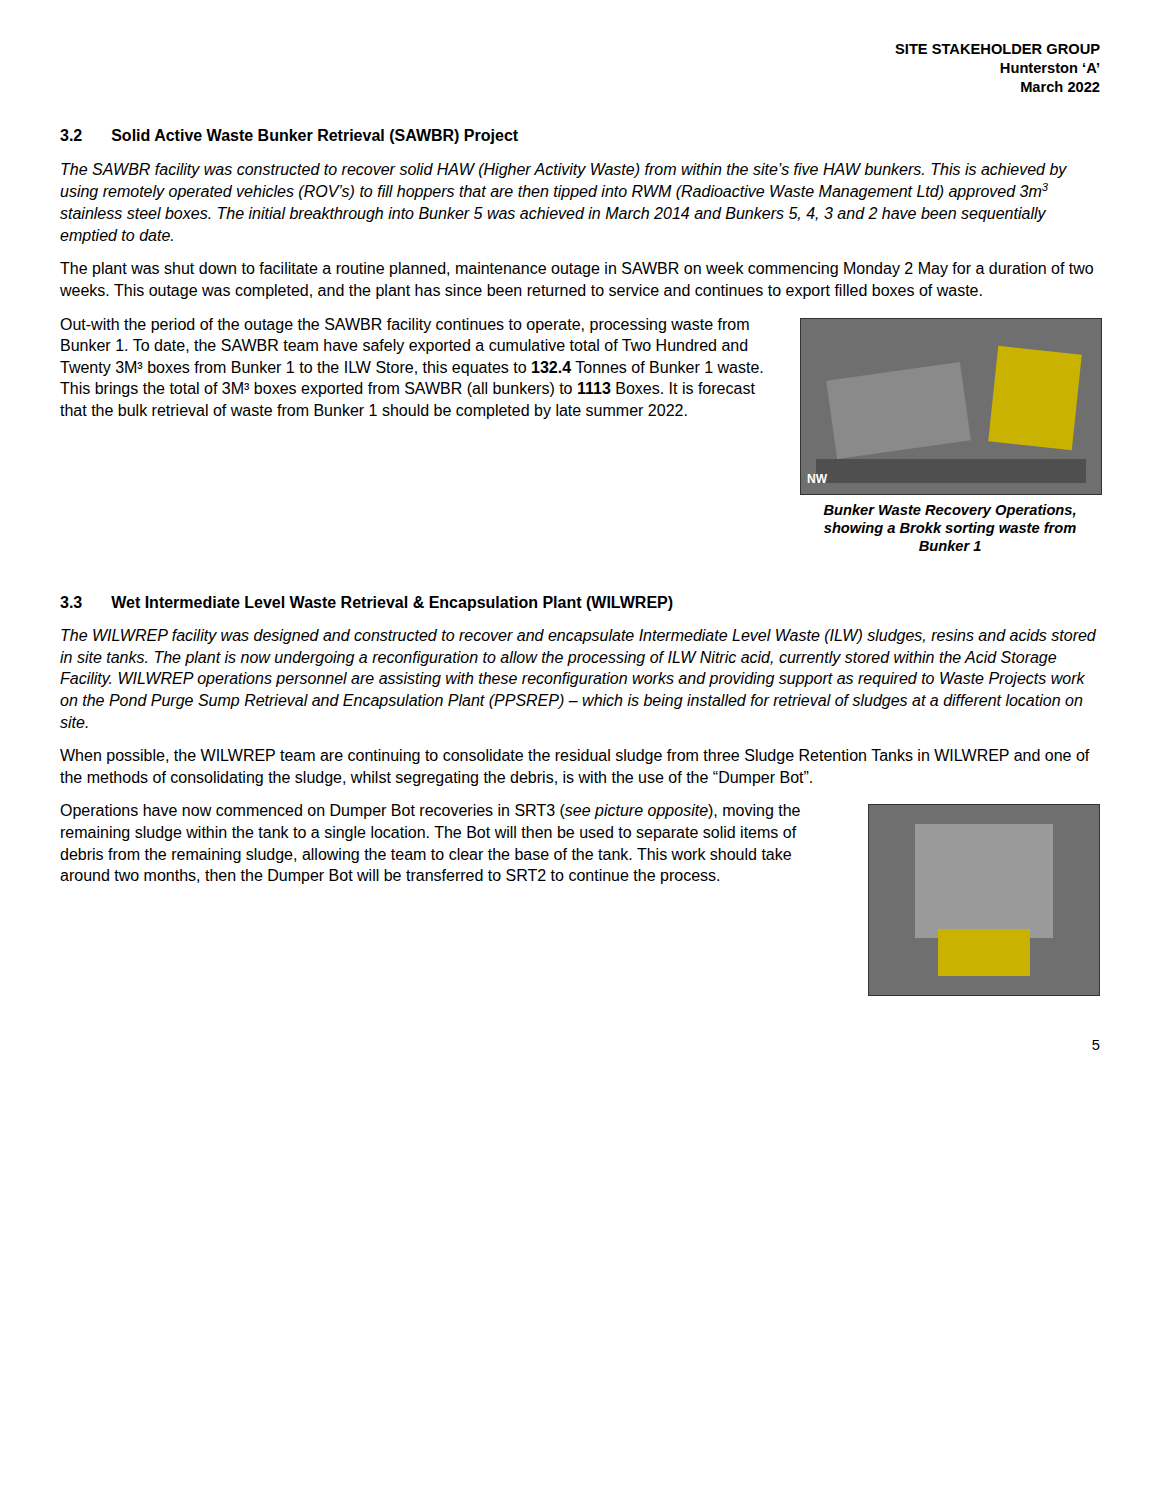SITE STAKEHOLDER GROUP
Hunterston ‘A’
March 2022
3.2 Solid Active Waste Bunker Retrieval (SAWBR) Project
The SAWBR facility was constructed to recover solid HAW (Higher Activity Waste) from within the site’s five HAW bunkers. This is achieved by using remotely operated vehicles (ROV’s) to fill hoppers that are then tipped into RWM (Radioactive Waste Management Ltd) approved 3m3 stainless steel boxes. The initial breakthrough into Bunker 5 was achieved in March 2014 and Bunkers 5, 4, 3 and 2 have been sequentially emptied to date.
The plant was shut down to facilitate a routine planned, maintenance outage in SAWBR on week commencing Monday 2 May for a duration of two weeks. This outage was completed, and the plant has since been returned to service and continues to export filled boxes of waste.
NW
Bunker Waste Recovery Operations, showing a Brokk sorting waste from Bunker 1
Out-with the period of the outage the SAWBR facility continues to operate, processing waste from Bunker 1. To date, the SAWBR team have safely exported a cumulative total of Two Hundred and Twenty 3M³ boxes from Bunker 1 to the ILW Store, this equates to 132.4 Tonnes of Bunker 1 waste. This brings the total of 3M³ boxes exported from SAWBR (all bunkers) to 1113 Boxes. It is forecast that the bulk retrieval of waste from Bunker 1 should be completed by late summer 2022.
3.3 Wet Intermediate Level Waste Retrieval & Encapsulation Plant (WILWREP)
The WILWREP facility was designed and constructed to recover and encapsulate Intermediate Level Waste (ILW) sludges, resins and acids stored in site tanks. The plant is now undergoing a reconfiguration to allow the processing of ILW Nitric acid, currently stored within the Acid Storage Facility. WILWREP operations personnel are assisting with these reconfiguration works and providing support as required to Waste Projects work on the Pond Purge Sump Retrieval and Encapsulation Plant (PPSREP) – which is being installed for retrieval of sludges at a different location on site.
When possible, the WILWREP team are continuing to consolidate the residual sludge from three Sludge Retention Tanks in WILWREP and one of the methods of consolidating the sludge, whilst segregating the debris, is with the use of the “Dumper Bot”.
Operations have now commenced on Dumper Bot recoveries in SRT3 (see picture opposite), moving the remaining sludge within the tank to a single location. The Bot will then be used to separate solid items of debris from the remaining sludge, allowing the team to clear the base of the tank. This work should take around two months, then the Dumper Bot will be transferred to SRT2 to continue the process.
5